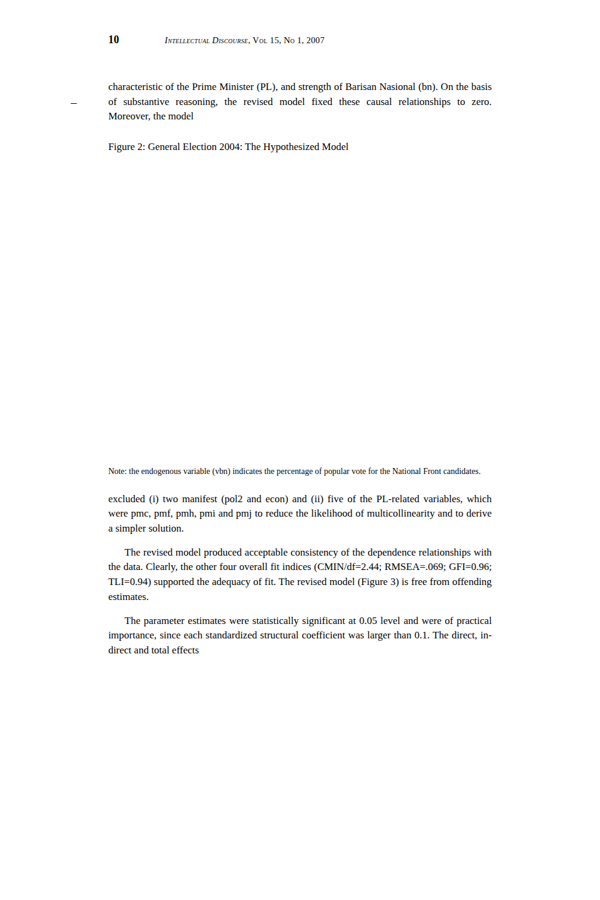10 Intellectual Discourse, Vol 15, No 1, 2007
characteristic of the Prime Minister (PL), and strength of Barisan Nasional (bn). On the basis of substantive reasoning, the revised model fixed these causal relationships to zero. Moreover, the model
Figure 2: General Election 2004: The Hypothesized Model
Note: the endogenous variable (vbn) indicates the percentage of popular vote for the National Front candidates.
excluded (i) two manifest (pol2 and econ) and (ii) five of the PL-related variables, which were pmc, pmf, pmh, pmi and pmj to reduce the likelihood of multicollinearity and to derive a simpler solution.
The revised model produced acceptable consistency of the dependence relationships with the data. Clearly, the other four overall fit indices (CMIN/df=2.44; RMSEA=.069; GFI=0.96; TLI=0.94) supported the adequacy of fit. The revised model (Figure 3) is free from offending estimates.
The parameter estimates were statistically significant at 0.05 level and were of practical importance, since each standardized structural coefficient was larger than 0.1. The direct, indirect and total effects